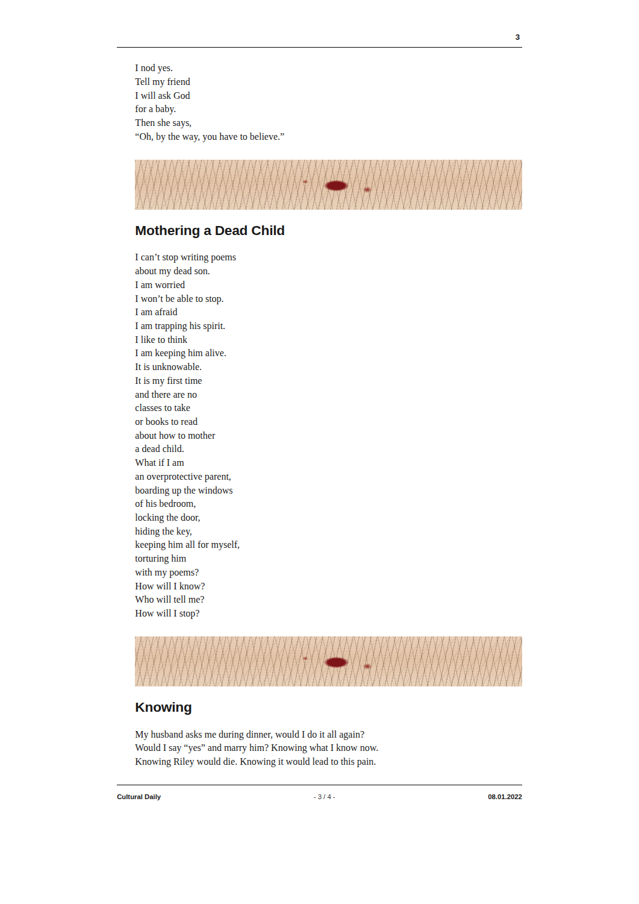3
I nod yes.
Tell my friend
I will ask God
for a baby.
Then she says,
“Oh, by the way, you have to believe.”
Mothering a Dead Child
I can’t stop writing poems
about my dead son.
I am worried
I won’t be able to stop.
I am afraid
I am trapping his spirit.
I like to think
I am keeping him alive.
It is unknowable.
It is my first time
and there are no
classes to take
or books to read
about how to mother
a dead child.
What if I am
an overprotective parent,
boarding up the windows
of his bedroom,
locking the door,
hiding the key,
keeping him all for myself,
torturing him
with my poems?
How will I know?
Who will tell me?
How will I stop?
Knowing
My husband asks me during dinner, would I do it all again?
Would I say “yes” and marry him? Knowing what I know now.
Knowing Riley would die. Knowing it would lead to this pain.
Cultural Daily - 3 / 4 - 08.01.2022